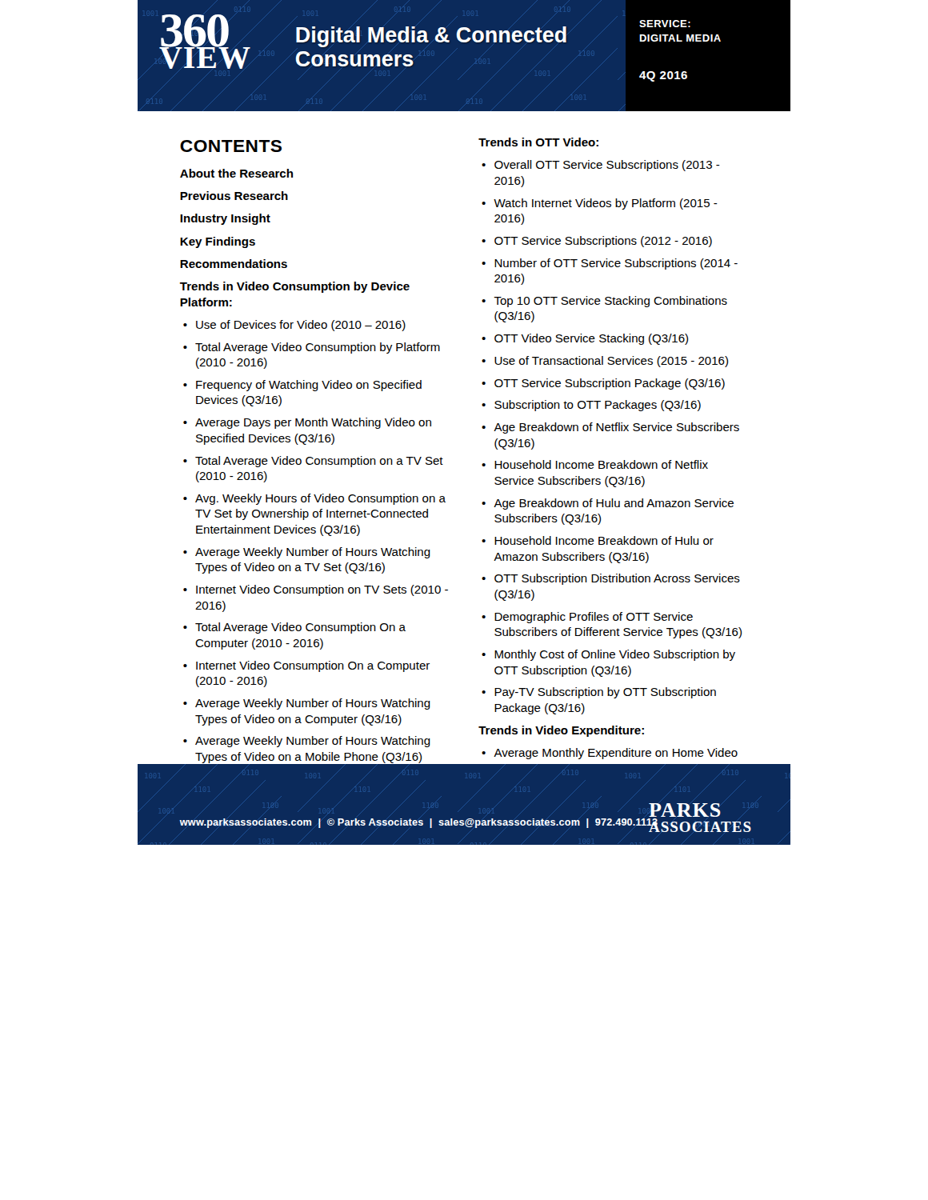360 VIEW
Digital Media & Connected Consumers
SERVICE:
DIGITAL MEDIA
4Q 2016
CONTENTS
About the Research
Previous Research
Industry Insight
Key Findings
Recommendations
Trends in Video Consumption by Device Platform:
Use of Devices for Video (2010 – 2016)
Total Average Video Consumption by Platform (2010 - 2016)
Frequency of Watching Video on Specified Devices (Q3/16)
Average Days per Month Watching Video on Specified Devices (Q3/16)
Total Average Video Consumption on a TV Set (2010 - 2016)
Avg. Weekly Hours of Video Consumption on a TV Set by Ownership of Internet-Connected Entertainment Devices (Q3/16)
Average Weekly Number of Hours Watching Types of Video on a TV Set (Q3/16)
Internet Video Consumption on TV Sets (2010 - 2016)
Total Average Video Consumption On a Computer (2010 - 2016)
Internet Video Consumption On a Computer (2010 - 2016)
Average Weekly Number of Hours Watching Types of Video on a Computer (Q3/16)
Average Weekly Number of Hours Watching Types of Video on a Mobile Phone (Q3/16)
Average Weekly Number of Hours Watching Types of Video on a Tablet (Q3/16)
Trends in OTT Video:
Overall OTT Service Subscriptions (2013 - 2016)
Watch Internet Videos by Platform (2015 - 2016)
OTT Service Subscriptions (2012 - 2016)
Number of OTT Service Subscriptions (2014 - 2016)
Top 10 OTT Service Stacking Combinations (Q3/16)
OTT Video Service Stacking (Q3/16)
Use of Transactional Services (2015 - 2016)
OTT Service Subscription Package (Q3/16)
Subscription to OTT Packages (Q3/16)
Age Breakdown of Netflix Service Subscribers (Q3/16)
Household Income Breakdown of Netflix Service Subscribers (Q3/16)
Age Breakdown of Hulu and Amazon Service Subscribers (Q3/16)
Household Income Breakdown of Hulu or Amazon Subscribers (Q3/16)
OTT Subscription Distribution Across Services (Q3/16)
Demographic Profiles of OTT Service Subscribers of Different Service Types (Q3/16)
Monthly Cost of Online Video Subscription by OTT Subscription (Q3/16)
Pay-TV Subscription by OTT Subscription Package (Q3/16)
Trends in Video Expenditure:
Average Monthly Expenditure on Home Video Entertainment (2012 - 2016)
www.parksassociates.com | © Parks Associates | sales@parksassociates.com | 972.490.1113
PARKS ASSOCIATES